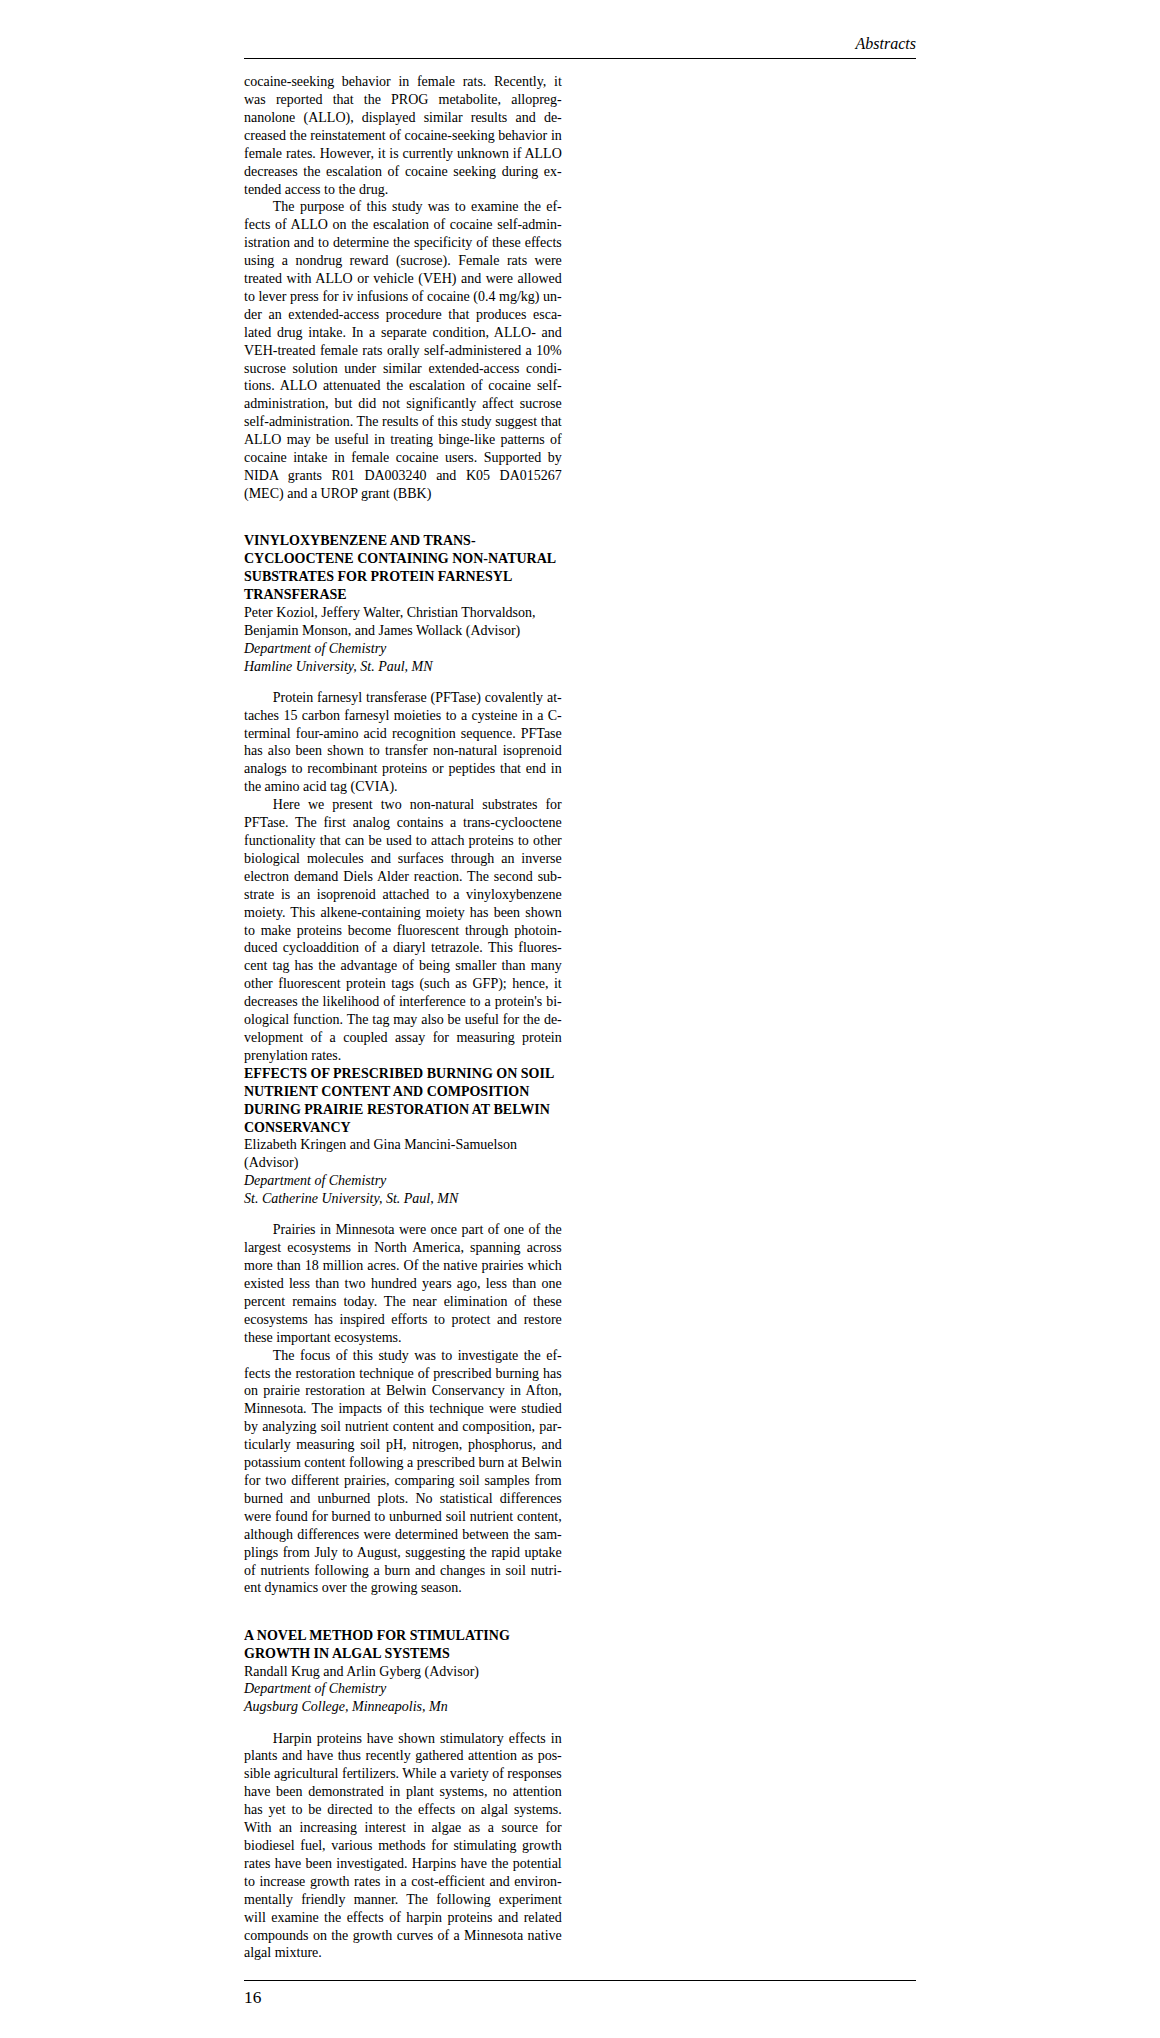Abstracts
cocaine-seeking behavior in female rats. Recently, it was reported that the PROG metabolite, allopregnanolone (ALLO), displayed similar results and decreased the reinstatement of cocaine-seeking behavior in female rates. However, it is currently unknown if ALLO decreases the escalation of cocaine seeking during extended access to the drug.
The purpose of this study was to examine the effects of ALLO on the escalation of cocaine self-administration and to determine the specificity of these effects using a nondrug reward (sucrose). Female rats were treated with ALLO or vehicle (VEH) and were allowed to lever press for iv infusions of cocaine (0.4 mg/kg) under an extended-access procedure that produces escalated drug intake. In a separate condition, ALLO- and VEH-treated female rats orally self-administered a 10% sucrose solution under similar extended-access conditions. ALLO attenuated the escalation of cocaine self-administration, but did not significantly affect sucrose self-administration. The results of this study suggest that ALLO may be useful in treating binge-like patterns of cocaine intake in female cocaine users. Supported by NIDA grants R01 DA003240 and K05 DA015267 (MEC) and a UROP grant (BBK)
VINYLOXYBENZENE AND TRANS-CYCLOOCTENE CONTAINING NON-NATURAL SUBSTRATES FOR PROTEIN FARNESYL TRANSFERASE
Peter Koziol, Jeffery Walter, Christian Thorvaldson, Benjamin Monson, and James Wollack (Advisor)
Department of Chemistry
Hamline University, St. Paul, MN
Protein farnesyl transferase (PFTase) covalently attaches 15 carbon farnesyl moieties to a cysteine in a C-terminal four-amino acid recognition sequence. PFTase has also been shown to transfer non-natural isoprenoid analogs to recombinant proteins or peptides that end in the amino acid tag (CVIA).
Here we present two non-natural substrates for PFTase. The first analog contains a trans-cyclooctene functionality that can be used to attach proteins to other biological molecules and surfaces through an inverse electron demand Diels Alder reaction. The second substrate is an isoprenoid attached to a vinyloxybenzene moiety. This alkene-containing moiety has been shown to make proteins become fluorescent through photoinduced cycloaddition of a diaryl tetrazole. This fluorescent tag has the advantage of being smaller than many other fluorescent protein tags (such as GFP); hence, it decreases the likelihood of interference to a protein's biological function. The tag may also be useful for the development of a coupled assay for measuring protein prenylation rates.
EFFECTS OF PRESCRIBED BURNING ON SOIL NUTRIENT CONTENT AND COMPOSITION DURING PRAIRIE RESTORATION AT BELWIN CONSERVANCY
Elizabeth Kringen and Gina Mancini-Samuelson (Advisor)
Department of Chemistry
St. Catherine University, St. Paul, MN
Prairies in Minnesota were once part of one of the largest ecosystems in North America, spanning across more than 18 million acres. Of the native prairies which existed less than two hundred years ago, less than one percent remains today. The near elimination of these ecosystems has inspired efforts to protect and restore these important ecosystems.
The focus of this study was to investigate the effects the restoration technique of prescribed burning has on prairie restoration at Belwin Conservancy in Afton, Minnesota. The impacts of this technique were studied by analyzing soil nutrient content and composition, particularly measuring soil pH, nitrogen, phosphorus, and potassium content following a prescribed burn at Belwin for two different prairies, comparing soil samples from burned and unburned plots. No statistical differences were found for burned to unburned soil nutrient content, although differences were determined between the samplings from July to August, suggesting the rapid uptake of nutrients following a burn and changes in soil nutrient dynamics over the growing season.
A NOVEL METHOD FOR STIMULATING GROWTH IN ALGAL SYSTEMS
Randall Krug and Arlin Gyberg (Advisor)
Department of Chemistry
Augsburg College, Minneapolis, Mn
Harpin proteins have shown stimulatory effects in plants and have thus recently gathered attention as possible agricultural fertilizers. While a variety of responses have been demonstrated in plant systems, no attention has yet to be directed to the effects on algal systems. With an increasing interest in algae as a source for biodiesel fuel, various methods for stimulating growth rates have been investigated. Harpins have the potential to increase growth rates in a cost-efficient and environmentally friendly manner. The following experiment will examine the effects of harpin proteins and related compounds on the growth curves of a Minnesota native algal mixture.
16